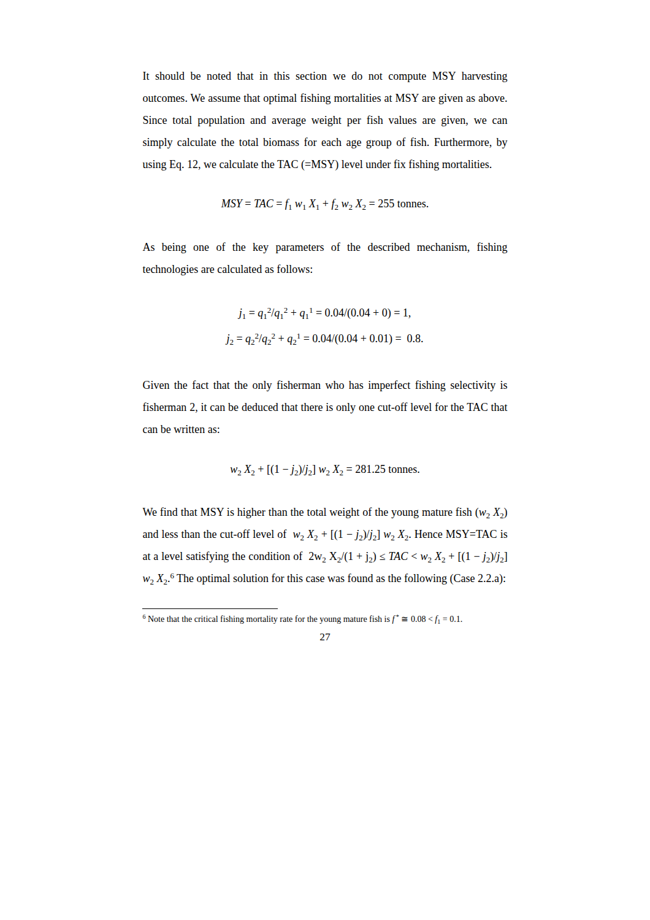It should be noted that in this section we do not compute MSY harvesting outcomes. We assume that optimal fishing mortalities at MSY are given as above. Since total population and average weight per fish values are given, we can simply calculate the total biomass for each age group of fish. Furthermore, by using Eq. 12, we calculate the TAC (=MSY) level under fix fishing mortalities.
MSY = TAC = f1 w1 X1 + f2 w2 X2 = 255 tonnes.
As being one of the key parameters of the described mechanism, fishing technologies are calculated as follows:
j1 = q12/q12 + q11 = 0.04/(0.04 + 0) = 1,
j2 = q22/q22 + q21 = 0.04/(0.04 + 0.01) = 0.8.
Given the fact that the only fisherman who has imperfect fishing selectivity is fisherman 2, it can be deduced that there is only one cut-off level for the TAC that can be written as:
w2 X2 + [(1 − j2)/j2] w2 X2 = 281.25 tonnes.
We find that MSY is higher than the total weight of the young mature fish (w2 X2) and less than the cut-off level of w2 X2 + [(1 − j2)/j2] w2 X2. Hence MSY=TAC is at a level satisfying the condition of 2w2 X2/(1 + j2) ≤ TAC < w2 X2 + [(1 − j2)/j2] w2 X2.6 The optimal solution for this case was found as the following (Case 2.2.a):
6 Note that the critical fishing mortality rate for the young mature fish is f * ≅ 0.08 < f1 = 0.1.
27